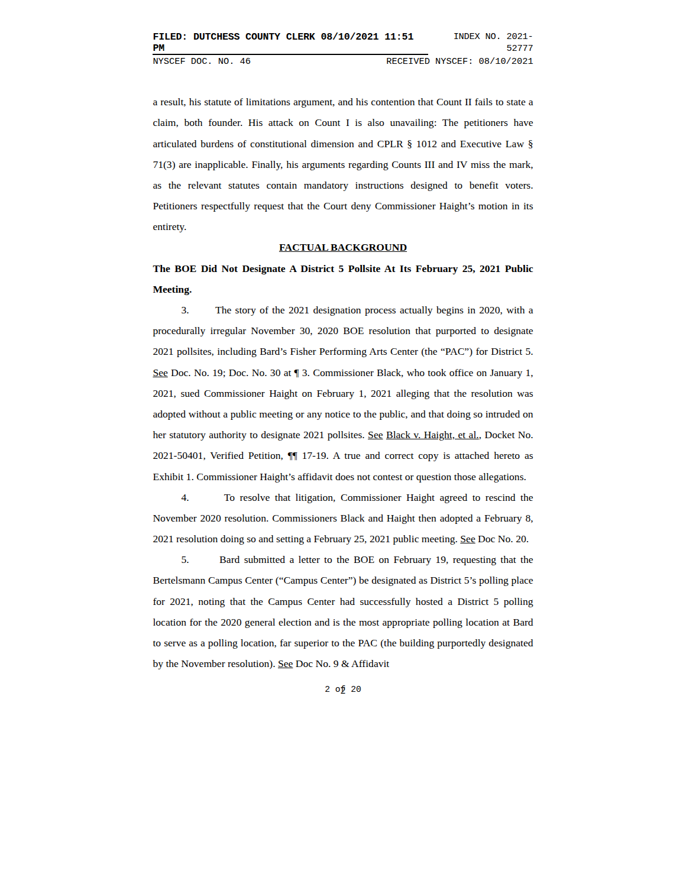FILED: DUTCHESS COUNTY CLERK 08/10/2021 11:51 PM
INDEX NO. 2021-52777
NYSCEF DOC. NO. 46
RECEIVED NYSCEF: 08/10/2021
a result, his statute of limitations argument, and his contention that Count II fails to state a claim, both founder. His attack on Count I is also unavailing: The petitioners have articulated burdens of constitutional dimension and CPLR § 1012 and Executive Law § 71(3) are inapplicable. Finally, his arguments regarding Counts III and IV miss the mark, as the relevant statutes contain mandatory instructions designed to benefit voters. Petitioners respectfully request that the Court deny Commissioner Haight’s motion in its entirety.
FACTUAL BACKGROUND
The BOE Did Not Designate A District 5 Pollsite At Its February 25, 2021 Public Meeting.
3. The story of the 2021 designation process actually begins in 2020, with a procedurally irregular November 30, 2020 BOE resolution that purported to designate 2021 pollsites, including Bard’s Fisher Performing Arts Center (the “PAC”) for District 5. See Doc. No. 19; Doc. No. 30 at ¶ 3. Commissioner Black, who took office on January 1, 2021, sued Commissioner Haight on February 1, 2021 alleging that the resolution was adopted without a public meeting or any notice to the public, and that doing so intruded on her statutory authority to designate 2021 pollsites. See Black v. Haight, et al., Docket No. 2021-50401, Verified Petition, ¶¶ 17-19. A true and correct copy is attached hereto as Exhibit 1. Commissioner Haight’s affidavit does not contest or question those allegations.
4. To resolve that litigation, Commissioner Haight agreed to rescind the November 2020 resolution. Commissioners Black and Haight then adopted a February 8, 2021 resolution doing so and setting a February 25, 2021 public meeting. See Doc No. 20.
5. Bard submitted a letter to the BOE on February 19, requesting that the Bertelsmann Campus Center (“Campus Center”) be designated as District 5’s polling place for 2021, noting that the Campus Center had successfully hosted a District 5 polling location for the 2020 general election and is the most appropriate polling location at Bard to serve as a polling location, far superior to the PAC (the building purportedly designated by the November resolution). See Doc No. 9 & Affidavit
2
2 of 20